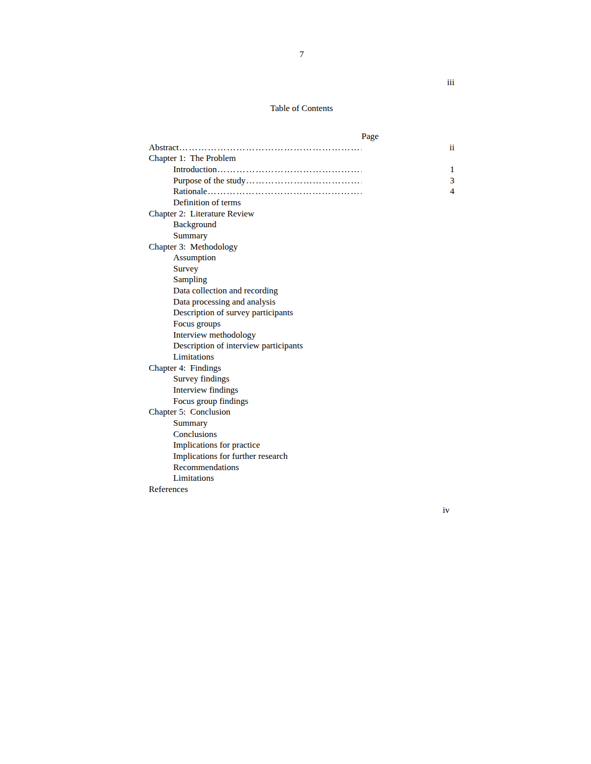7
iii
Table of Contents
Page
Abstract …………………………………………………………………………… ii
Chapter 1: The Problem
Introduction …………………………………………………………………... 1
Purpose of the study ……………………………………………………….. 3
Rationale ………………………………………………………………… 4
Definition of terms
Chapter 2: Literature Review
Background
Summary
Chapter 3: Methodology
Assumption
Survey
Sampling
Data collection and recording
Data processing and analysis
Description of survey participants
Focus groups
Interview methodology
Description of interview participants
Limitations
Chapter 4: Findings
Survey findings
Interview findings
Focus group findings
Chapter 5: Conclusion
Summary
Conclusions
Implications for practice
Implications for further research
Recommendations
Limitations
References
iv